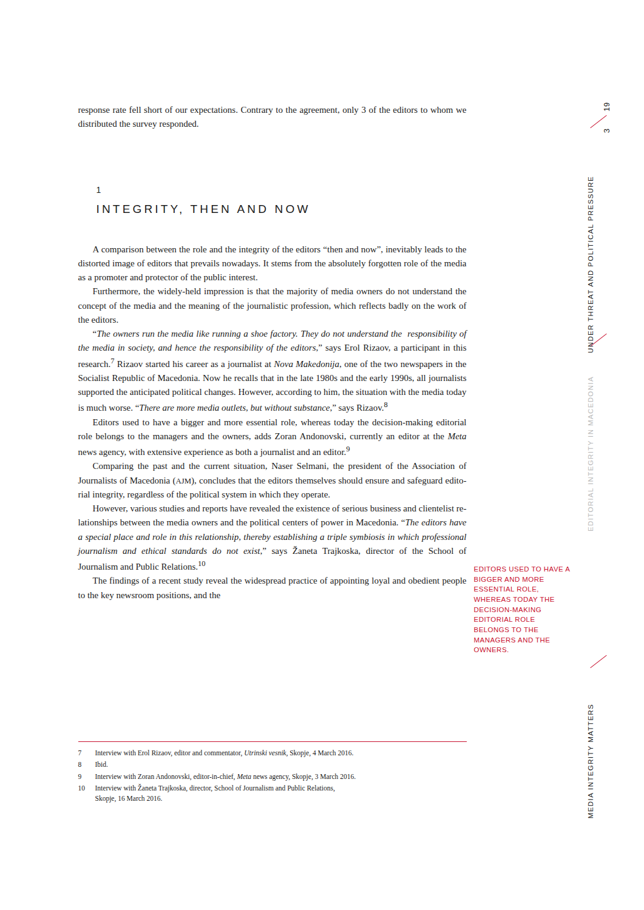response rate fell short of our expectations. Contrary to the agreement, only 3 of the editors to whom we distributed the survey responded.
1
Integrity, then and now
A comparison between the role and the integrity of the editors “then and now”, inevitably leads to the distorted image of editors that prevails nowadays. It stems from the absolutely forgotten role of the media as a promoter and protector of the public interest.
Furthermore, the widely-held impression is that the majority of media owners do not understand the concept of the media and the meaning of the journalistic profession, which reflects badly on the work of the editors.
“The owners run the media like running a shoe factory. They do not understand the responsibility of the media in society, and hence the responsibility of the editors,” says Erol Rizaov, a participant in this research.7 Rizaov started his career as a journalist at Nova Makedonija, one of the two newspapers in the Socialist Republic of Macedonia. Now he recalls that in the late 1980s and the early 1990s, all journalists supported the anticipated political changes. However, according to him, the situation with the media today is much worse. “There are more media outlets, but without substance,” says Rizaov.8
Editors used to have a bigger and more essential role, whereas today the decision-making editorial role belongs to the managers and the owners, adds Zoran Andonovski, currently an editor at the Meta news agency, with extensive experience as both a journalist and an editor.9
Comparing the past and the current situation, Naser Selmani, the president of the Association of Journalists of Macedonia (AJM), concludes that the editors themselves should ensure and safeguard editorial integrity, regardless of the political system in which they operate.
However, various studies and reports have revealed the existence of serious business and clientelist relationships between the media owners and the political centers of power in Macedonia. “The editors have a special place and role in this relationship, thereby establishing a triple symbiosis in which professional journalism and ethical standards do not exist,” says Žaneta Trajkoska, director of the School of Journalism and Public Relations.10
The findings of a recent study reveal the widespread practice of appointing loyal and obedient people to the key newsroom positions, and the
7 Interview with Erol Rizaov, editor and commentator, Utrinski vesnik, Skopje, 4 March 2016.
8 Ibid.
9 Interview with Zoran Andonovski, editor-in-chief, Meta news agency, Skopje, 3 March 2016.
10 Interview with Žaneta Trajkoska, director, School of Journalism and Public Relations, Skopje, 16 March 2016.
19
3
Under threat and political pressure
Editorial integrity in Macedonia
Media integrity matters
Editors used to have a bigger and more essential role, whereas today the decision-making editorial role belongs to the managers and the owners.